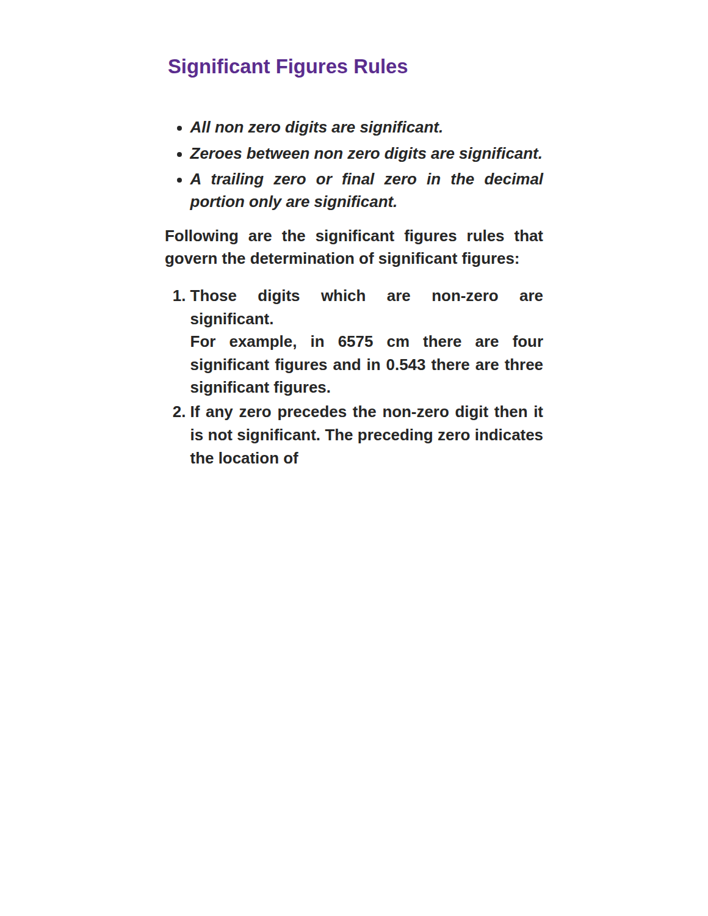Significant Figures Rules
All non zero digits are significant.
Zeroes between non zero digits are significant.
A trailing zero or final zero in the decimal portion only are significant.
Following are the significant figures rules that govern the determination of significant figures:
Those digits which are non-zero are significant.
For example, in 6575 cm there are four significant figures and in 0.543 there are three significant figures.
If any zero precedes the non-zero digit then it is not significant. The preceding zero indicates the location of